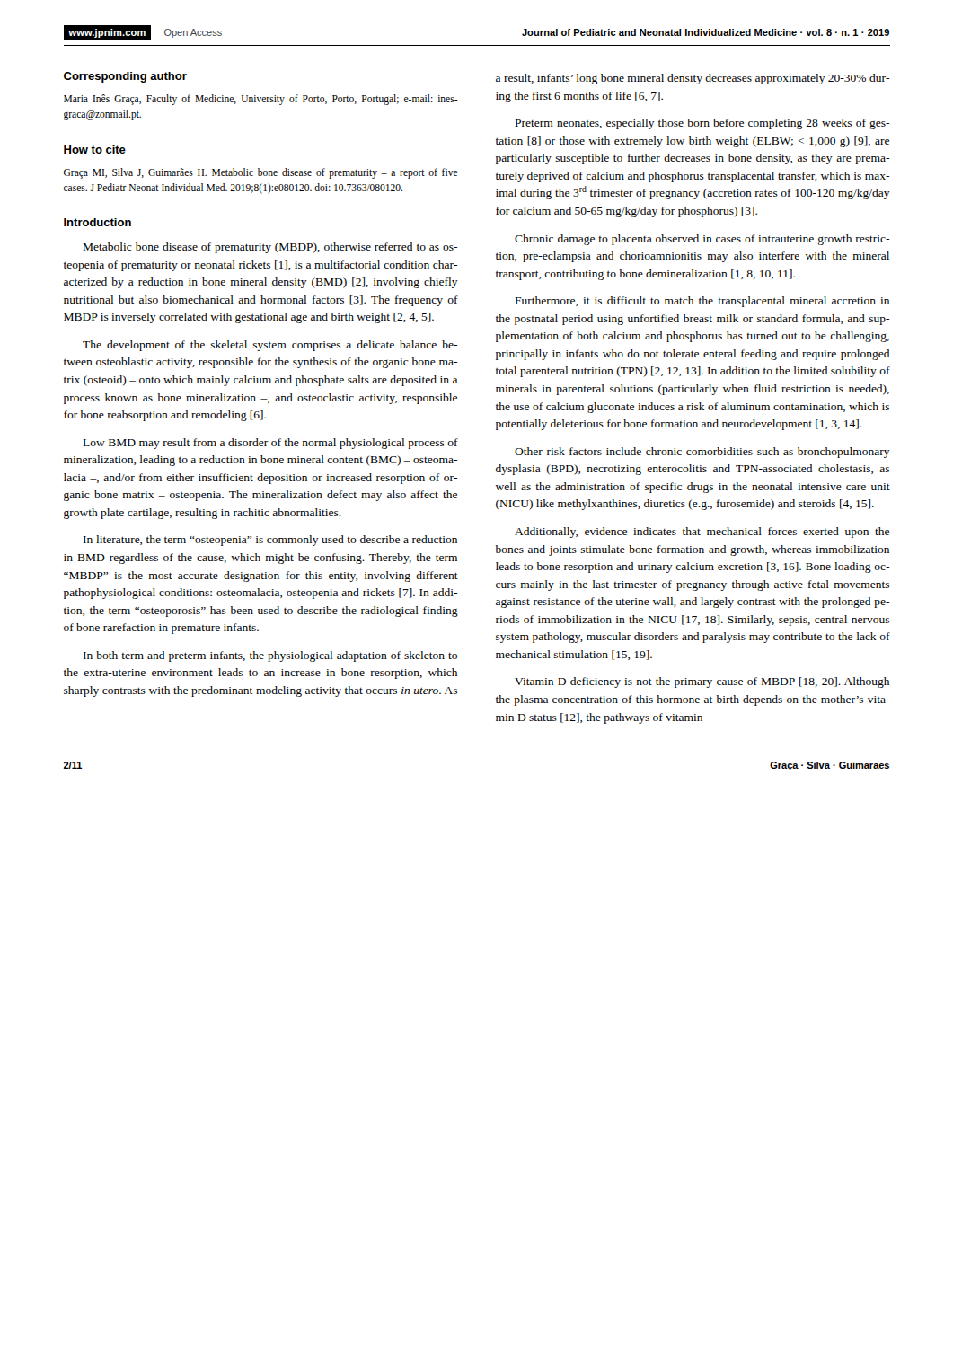www.jpnim.com Open Access Journal of Pediatric and Neonatal Individualized Medicine · vol. 8 · n. 1 · 2019
Corresponding author
Maria Inês Graça, Faculty of Medicine, University of Porto, Porto, Portugal; e-mail: ines-graca@zonmail.pt.
How to cite
Graça MI, Silva J, Guimarães H. Metabolic bone disease of prematurity – a report of five cases. J Pediatr Neonat Individual Med. 2019;8(1):e080120. doi: 10.7363/080120.
Introduction
Metabolic bone disease of prematurity (MBDP), otherwise referred to as osteopenia of prematurity or neonatal rickets [1], is a multifactorial condition characterized by a reduction in bone mineral density (BMD) [2], involving chiefly nutritional but also biomechanical and hormonal factors [3]. The frequency of MBDP is inversely correlated with gestational age and birth weight [2, 4, 5].
The development of the skeletal system comprises a delicate balance between osteoblastic activity, responsible for the synthesis of the organic bone matrix (osteoid) – onto which mainly calcium and phosphate salts are deposited in a process known as bone mineralization –, and osteoclastic activity, responsible for bone reabsorption and remodeling [6].
Low BMD may result from a disorder of the normal physiological process of mineralization, leading to a reduction in bone mineral content (BMC) – osteomalacia –, and/or from either insufficient deposition or increased resorption of organic bone matrix – osteopenia. The mineralization defect may also affect the growth plate cartilage, resulting in rachitic abnormalities.
In literature, the term “osteopenia” is commonly used to describe a reduction in BMD regardless of the cause, which might be confusing. Thereby, the term “MBDP” is the most accurate designation for this entity, involving different pathophysiological conditions: osteomalacia, osteopenia and rickets [7]. In addition, the term “osteoporosis” has been used to describe the radiological finding of bone rarefaction in premature infants.
In both term and preterm infants, the physiological adaptation of skeleton to the extra-uterine environment leads to an increase in bone resorption, which sharply contrasts with the predominant modeling activity that occurs in utero. As a result, infants’ long bone mineral density decreases approximately 20-30% during the first 6 months of life [6, 7].
Preterm neonates, especially those born before completing 28 weeks of gestation [8] or those with extremely low birth weight (ELBW; < 1,000 g) [9], are particularly susceptible to further decreases in bone density, as they are prematurely deprived of calcium and phosphorus transplacental transfer, which is maximal during the 3rd trimester of pregnancy (accretion rates of 100-120 mg/kg/day for calcium and 50-65 mg/kg/day for phosphorus) [3].
Chronic damage to placenta observed in cases of intrauterine growth restriction, pre-eclampsia and chorioamnionitis may also interfere with the mineral transport, contributing to bone demineralization [1, 8, 10, 11].
Furthermore, it is difficult to match the transplacental mineral accretion in the postnatal period using unfortified breast milk or standard formula, and supplementation of both calcium and phosphorus has turned out to be challenging, principally in infants who do not tolerate enteral feeding and require prolonged total parenteral nutrition (TPN) [2, 12, 13]. In addition to the limited solubility of minerals in parenteral solutions (particularly when fluid restriction is needed), the use of calcium gluconate induces a risk of aluminum contamination, which is potentially deleterious for bone formation and neurodevelopment [1, 3, 14].
Other risk factors include chronic comorbidities such as bronchopulmonary dysplasia (BPD), necrotizing enterocolitis and TPN-associated cholestasis, as well as the administration of specific drugs in the neonatal intensive care unit (NICU) like methylxanthines, diuretics (e.g., furosemide) and steroids [4, 15].
Additionally, evidence indicates that mechanical forces exerted upon the bones and joints stimulate bone formation and growth, whereas immobilization leads to bone resorption and urinary calcium excretion [3, 16]. Bone loading occurs mainly in the last trimester of pregnancy through active fetal movements against resistance of the uterine wall, and largely contrast with the prolonged periods of immobilization in the NICU [17, 18]. Similarly, sepsis, central nervous system pathology, muscular disorders and paralysis may contribute to the lack of mechanical stimulation [15, 19].
Vitamin D deficiency is not the primary cause of MBDP [18, 20]. Although the plasma concentration of this hormone at birth depends on the mother’s vitamin D status [12], the pathways of vitamin
2/11 Graça · Silva · Guimarães